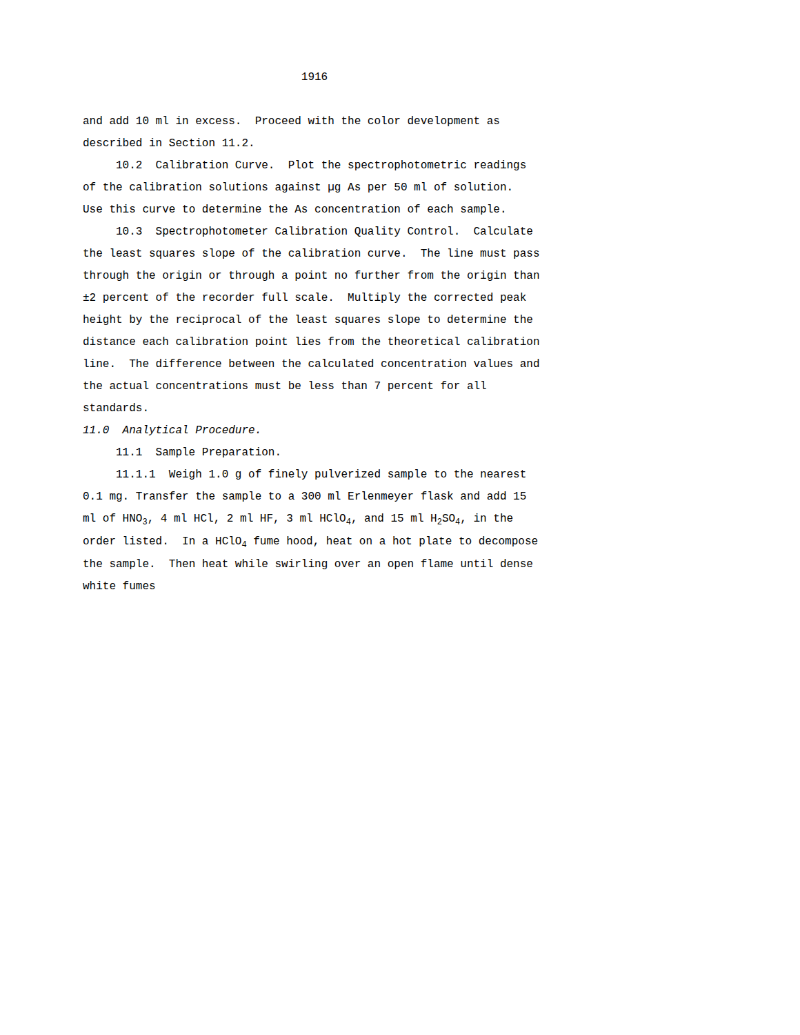1916
and add 10 ml in excess. Proceed with the color development as described in Section 11.2.
10.2 Calibration Curve. Plot the spectrophotometric readings of the calibration solutions against µg As per 50 ml of solution. Use this curve to determine the As concentration of each sample.
10.3 Spectrophotometer Calibration Quality Control. Calculate the least squares slope of the calibration curve. The line must pass through the origin or through a point no further from the origin than ±2 percent of the recorder full scale. Multiply the corrected peak height by the reciprocal of the least squares slope to determine the distance each calibration point lies from the theoretical calibration line. The difference between the calculated concentration values and the actual concentrations must be less than 7 percent for all standards.
11.0 Analytical Procedure.
11.1 Sample Preparation.
11.1.1 Weigh 1.0 g of finely pulverized sample to the nearest 0.1 mg. Transfer the sample to a 300 ml Erlenmeyer flask and add 15 ml of HNO3, 4 ml HCl, 2 ml HF, 3 ml HClO4, and 15 ml H2SO4, in the order listed. In a HClO4 fume hood, heat on a hot plate to decompose the sample. Then heat while swirling over an open flame until dense white fumes